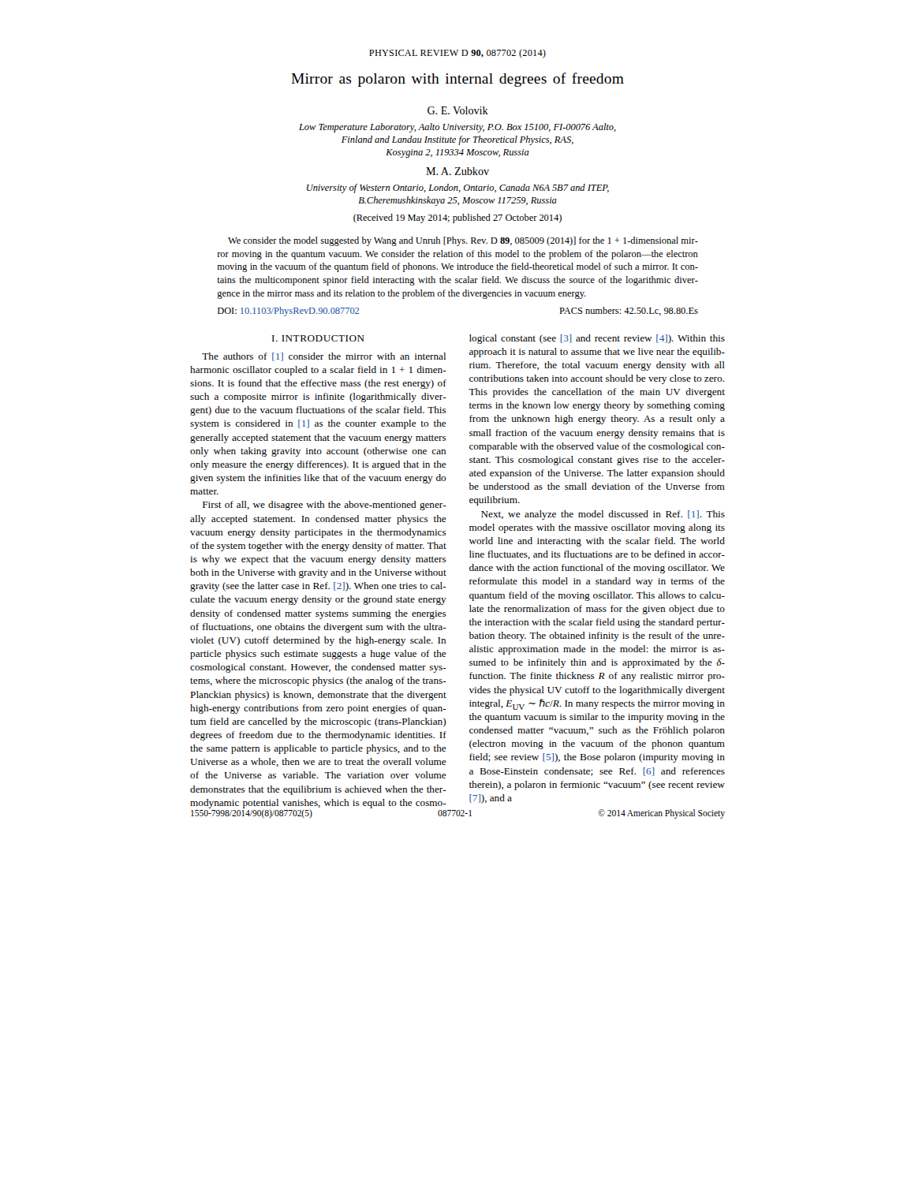PHYSICAL REVIEW D 90, 087702 (2014)
Mirror as polaron with internal degrees of freedom
G. E. Volovik
Low Temperature Laboratory, Aalto University, P.O. Box 15100, FI-00076 Aalto,
Finland and Landau Institute for Theoretical Physics, RAS,
Kosygina 2, 119334 Moscow, Russia
M. A. Zubkov
University of Western Ontario, London, Ontario, Canada N6A 5B7 and ITEP,
B.Cheremushkinskaya 25, Moscow 117259, Russia
(Received 19 May 2014; published 27 October 2014)
We consider the model suggested by Wang and Unruh [Phys. Rev. D 89, 085009 (2014)] for the 1 + 1-dimensional mirror moving in the quantum vacuum. We consider the relation of this model to the problem of the polaron—the electron moving in the vacuum of the quantum field of phonons. We introduce the field-theoretical model of such a mirror. It contains the multicomponent spinor field interacting with the scalar field. We discuss the source of the logarithmic divergence in the mirror mass and its relation to the problem of the divergencies in vacuum energy.
DOI: 10.1103/PhysRevD.90.087702 PACS numbers: 42.50.Lc, 98.80.Es
I. Introduction
The authors of [1] consider the mirror with an internal harmonic oscillator coupled to a scalar field in 1 + 1 dimensions. It is found that the effective mass (the rest energy) of such a composite mirror is infinite (logarithmically divergent) due to the vacuum fluctuations of the scalar field. This system is considered in [1] as the counter example to the generally accepted statement that the vacuum energy matters only when taking gravity into account (otherwise one can only measure the energy differences). It is argued that in the given system the infinities like that of the vacuum energy do matter.
First of all, we disagree with the above-mentioned generally accepted statement. In condensed matter physics the vacuum energy density participates in the thermodynamics of the system together with the energy density of matter. That is why we expect that the vacuum energy density matters both in the Universe with gravity and in the Universe without gravity (see the latter case in Ref. [2]). When one tries to calculate the vacuum energy density or the ground state energy density of condensed matter systems summing the energies of fluctuations, one obtains the divergent sum with the ultraviolet (UV) cutoff determined by the high-energy scale. In particle physics such estimate suggests a huge value of the cosmological constant. However, the condensed matter systems, where the microscopic physics (the analog of the trans-Planckian physics) is known, demonstrate that the divergent high-energy contributions from zero point energies of quantum field are cancelled by the microscopic (trans-Planckian) degrees of freedom due to the thermodynamic identities. If the same pattern is applicable to particle physics, and to the Universe as a whole, then we are to treat the overall volume of the Universe as variable. The variation over volume demonstrates that the equilibrium is achieved when the thermodynamic potential vanishes, which is equal to the cosmological constant (see [3] and recent review [4]). Within this approach it is natural to assume that we live near the equilibrium. Therefore, the total vacuum energy density with all contributions taken into account should be very close to zero. This provides the cancellation of the main UV divergent terms in the known low energy theory by something coming from the unknown high energy theory. As a result only a small fraction of the vacuum energy density remains that is comparable with the observed value of the cosmological constant. This cosmological constant gives rise to the accelerated expansion of the Universe. The latter expansion should be understood as the small deviation of the Unverse from equilibrium.
Next, we analyze the model discussed in Ref. [1]. This model operates with the massive oscillator moving along its world line and interacting with the scalar field. The world line fluctuates, and its fluctuations are to be defined in accordance with the action functional of the moving oscillator. We reformulate this model in a standard way in terms of the quantum field of the moving oscillator. This allows to calculate the renormalization of mass for the given object due to the interaction with the scalar field using the standard perturbation theory. The obtained infinity is the result of the unrealistic approximation made in the model: the mirror is assumed to be infinitely thin and is approximated by the δ-function. The finite thickness R of any realistic mirror provides the physical UV cutoff to the logarithmically divergent integral, EUV ∼ ℏc/R. In many respects the mirror moving in the quantum vacuum is similar to the impurity moving in the condensed matter “vacuum,” such as the Fröhlich polaron (electron moving in the vacuum of the phonon quantum field; see review [5]), the Bose polaron (impurity moving in a Bose-Einstein condensate; see Ref. [6] and references therein), a polaron in fermionic “vacuum” (see recent review [7]), and a
1550-7998/2014/90(8)/087702(5) 087702-1 © 2014 American Physical Society